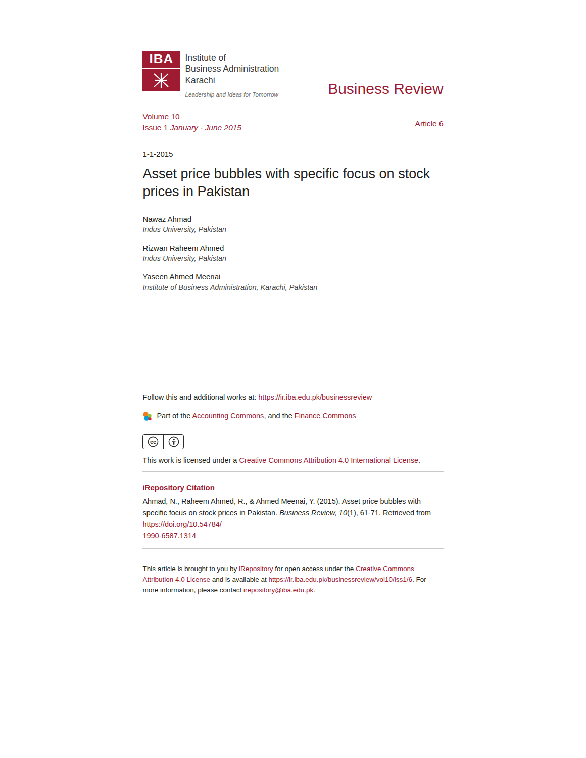IBA
Institute of
Business Administration
Karachi
Leadership and Ideas for Tomorrow
Business Review
Volume 10
Issue 1 January - June 2015
Article 6
1-1-2015
Asset price bubbles with specific focus on stock prices in Pakistan
Nawaz Ahmad
Indus University, Pakistan
Rizwan Raheem Ahmed
Indus University, Pakistan
Yaseen Ahmed Meenai
Institute of Business Administration, Karachi, Pakistan
Follow this and additional works at: https://ir.iba.edu.pk/businessreview
Part of the Accounting Commons, and the Finance Commons
cc
This work is licensed under a Creative Commons Attribution 4.0 International License.
iRepository Citation
Ahmad, N., Raheem Ahmed, R., & Ahmed Meenai, Y. (2015). Asset price bubbles with specific focus on stock prices in Pakistan. Business Review, 10(1), 61-71. Retrieved from https://doi.org/10.54784/
1990-6587.1314
This article is brought to you by iRepository for open access under the Creative Commons Attribution 4.0 License and is available at https://ir.iba.edu.pk/businessreview/vol10/iss1/6. For more information, please contact irepository@iba.edu.pk.